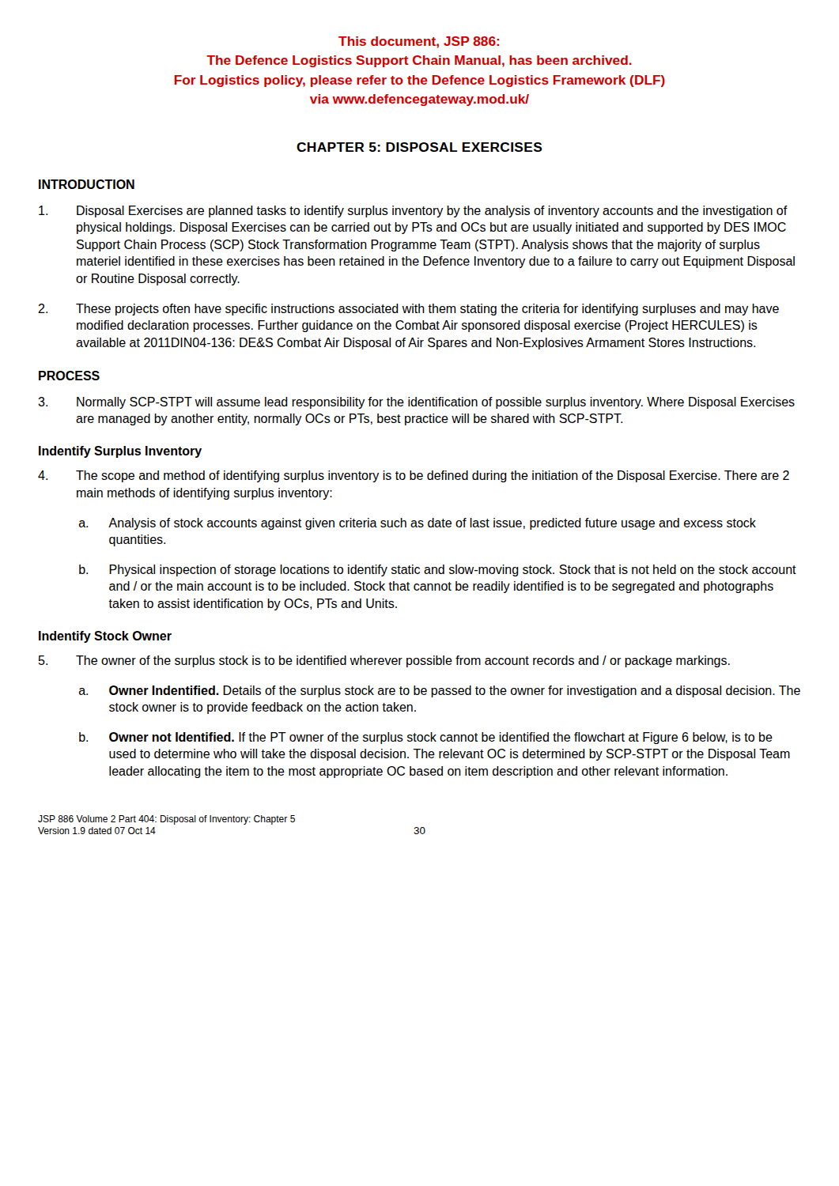This document, JSP 886:
The Defence Logistics Support Chain Manual, has been archived.
For Logistics policy, please refer to the Defence Logistics Framework (DLF)
via www.defencegateway.mod.uk/
CHAPTER 5: DISPOSAL EXERCISES
INTRODUCTION
1.
Disposal Exercises are planned tasks to identify surplus inventory by the analysis of inventory accounts and the investigation of physical holdings. Disposal Exercises can be carried out by PTs and OCs but are usually initiated and supported by DES IMOC Support Chain Process (SCP) Stock Transformation Programme Team (STPT). Analysis shows that the majority of surplus materiel identified in these exercises has been retained in the Defence Inventory due to a failure to carry out Equipment Disposal or Routine Disposal correctly.
2.
These projects often have specific instructions associated with them stating the criteria for identifying surpluses and may have modified declaration processes. Further guidance on the Combat Air sponsored disposal exercise (Project HERCULES) is available at 2011DIN04-136: DE&S Combat Air Disposal of Air Spares and Non-Explosives Armament Stores Instructions.
PROCESS
3.
Normally SCP-STPT will assume lead responsibility for the identification of possible surplus inventory. Where Disposal Exercises are managed by another entity, normally OCs or PTs, best practice will be shared with SCP-STPT.
Indentify Surplus Inventory
4.
The scope and method of identifying surplus inventory is to be defined during the initiation of the Disposal Exercise. There are 2 main methods of identifying surplus inventory:
a.
Analysis of stock accounts against given criteria such as date of last issue, predicted future usage and excess stock quantities.
b.
Physical inspection of storage locations to identify static and slow-moving stock. Stock that is not held on the stock account and / or the main account is to be included. Stock that cannot be readily identified is to be segregated and photographs taken to assist identification by OCs, PTs and Units.
Indentify Stock Owner
5.
The owner of the surplus stock is to be identified wherever possible from account records and / or package markings.
a.
Owner Indentified. Details of the surplus stock are to be passed to the owner for investigation and a disposal decision. The stock owner is to provide feedback on the action taken.
b.
Owner not Identified. If the PT owner of the surplus stock cannot be identified the flowchart at Figure 6 below, is to be used to determine who will take the disposal decision. The relevant OC is determined by SCP-STPT or the Disposal Team leader allocating the item to the most appropriate OC based on item description and other relevant information.
JSP 886 Volume 2 Part 404: Disposal of Inventory: Chapter 5
Version 1.9 dated 07 Oct 14 30